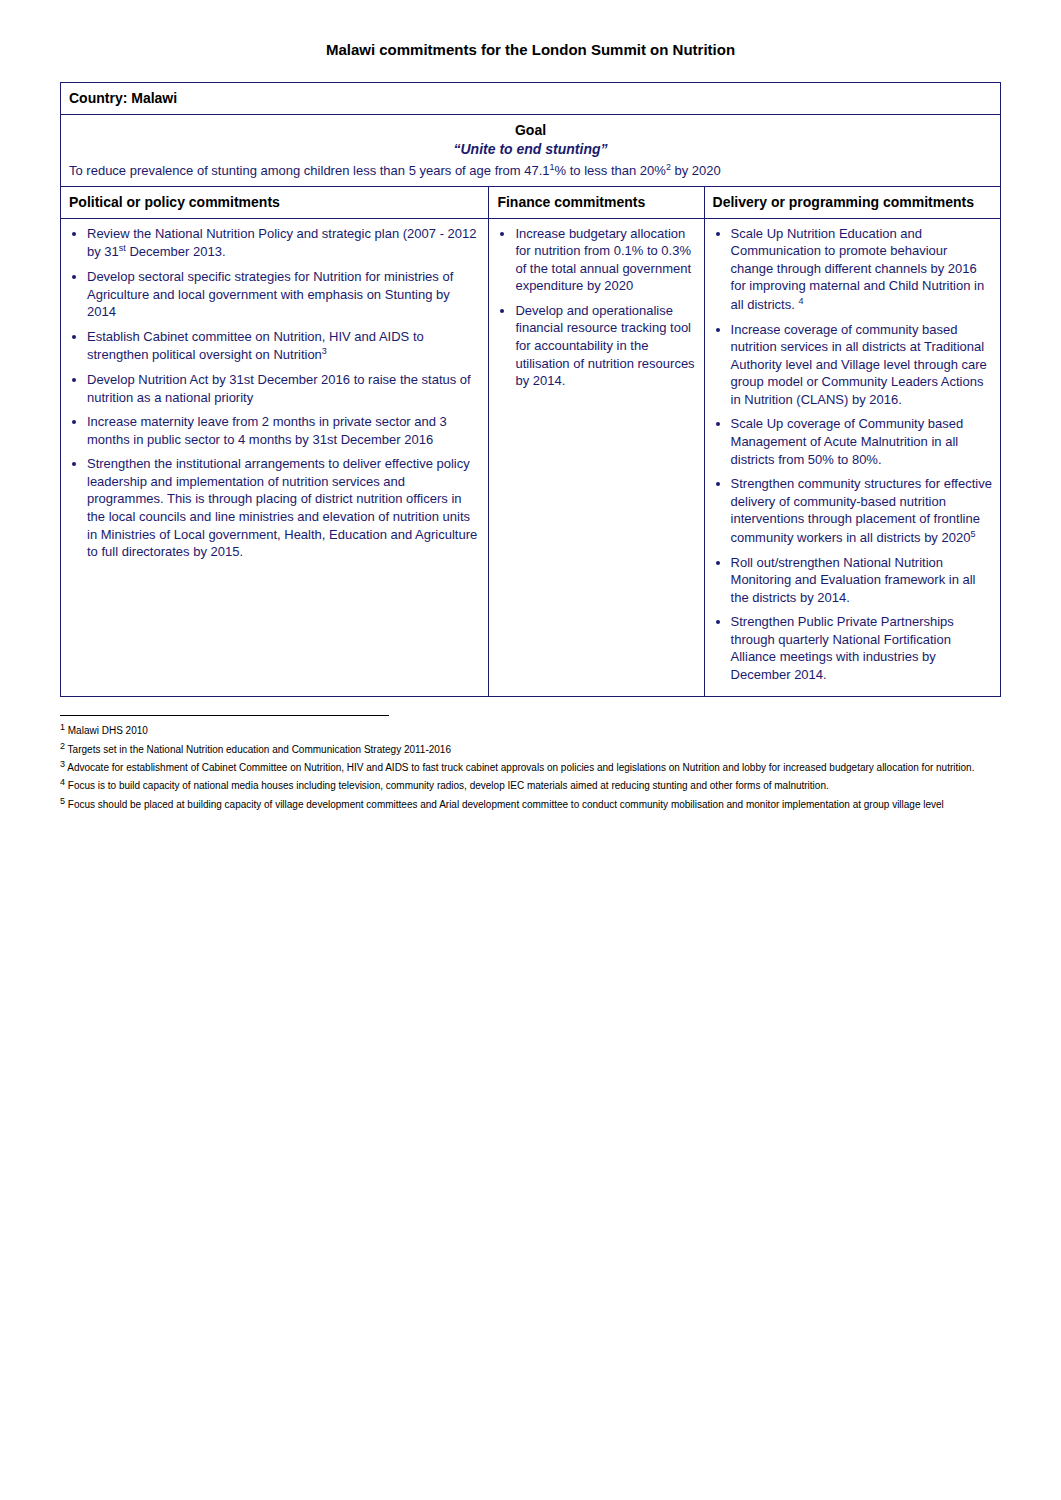Malawi commitments for the London Summit on Nutrition
| Country: Malawi |
| Goal “Unite to end stunting” To reduce prevalence of stunting among children less than 5 years of age from 47.1 1 % to less than 20% 2 by 2020 |
| Political or policy commitments | Finance commitments | Delivery or programming commitments |
| Review the National Nutrition Policy and strategic plan (2007 - 2012 by 31 st December 2013. Develop sectoral specific strategies for Nutrition for ministries of Agriculture and local government with emphasis on Stunting by 2014 Establish Cabinet committee on Nutrition, HIV and AIDS to strengthen political oversight on Nutrition 3 Develop Nutrition Act by 31st December 2016 to raise the status of nutrition as a national priority Increase maternity leave from 2 months in private sector and 3 months in public sector to 4 months by 31st December 2016 Strengthen the institutional arrangements to deliver effective policy leadership and implementation of nutrition services and programmes. This is through placing of district nutrition officers in the local councils and line ministries and elevation of nutrition units in Ministries of Local government, Health, Education and Agriculture to full directorates by 2015. | Increase budgetary allocation for nutrition from 0.1% to 0.3% of the total annual government expenditure by 2020 Develop and operationalise financial resource tracking tool for accountability in the utilisation of nutrition resources by 2014. | Scale Up Nutrition Education and Communication to promote behaviour change through different channels by 2016 for improving maternal and Child Nutrition in all districts. 4 Increase coverage of community based nutrition services in all districts at Traditional Authority level and Village level through care group model or Community Leaders Actions in Nutrition (CLANS) by 2016. Scale Up coverage of Community based Management of Acute Malnutrition in all districts from 50% to 80%. Strengthen community structures for effective delivery of community-based nutrition interventions through placement of frontline community workers in all districts by 2020 5 Roll out/strengthen National Nutrition Monitoring and Evaluation framework in all the districts by 2014. Strengthen Public Private Partnerships through quarterly National Fortification Alliance meetings with industries by December 2014. |
1 Malawi DHS 2010
2 Targets set in the National Nutrition education and Communication Strategy 2011-2016
3 Advocate for establishment of Cabinet Committee on Nutrition, HIV and AIDS to fast truck cabinet approvals on policies and legislations on Nutrition and lobby for increased budgetary allocation for nutrition.
4 Focus is to build capacity of national media houses including television, community radios, develop IEC materials aimed at reducing stunting and other forms of malnutrition.
5 Focus should be placed at building capacity of village development committees and Arial development committee to conduct community mobilisation and monitor implementation at group village level